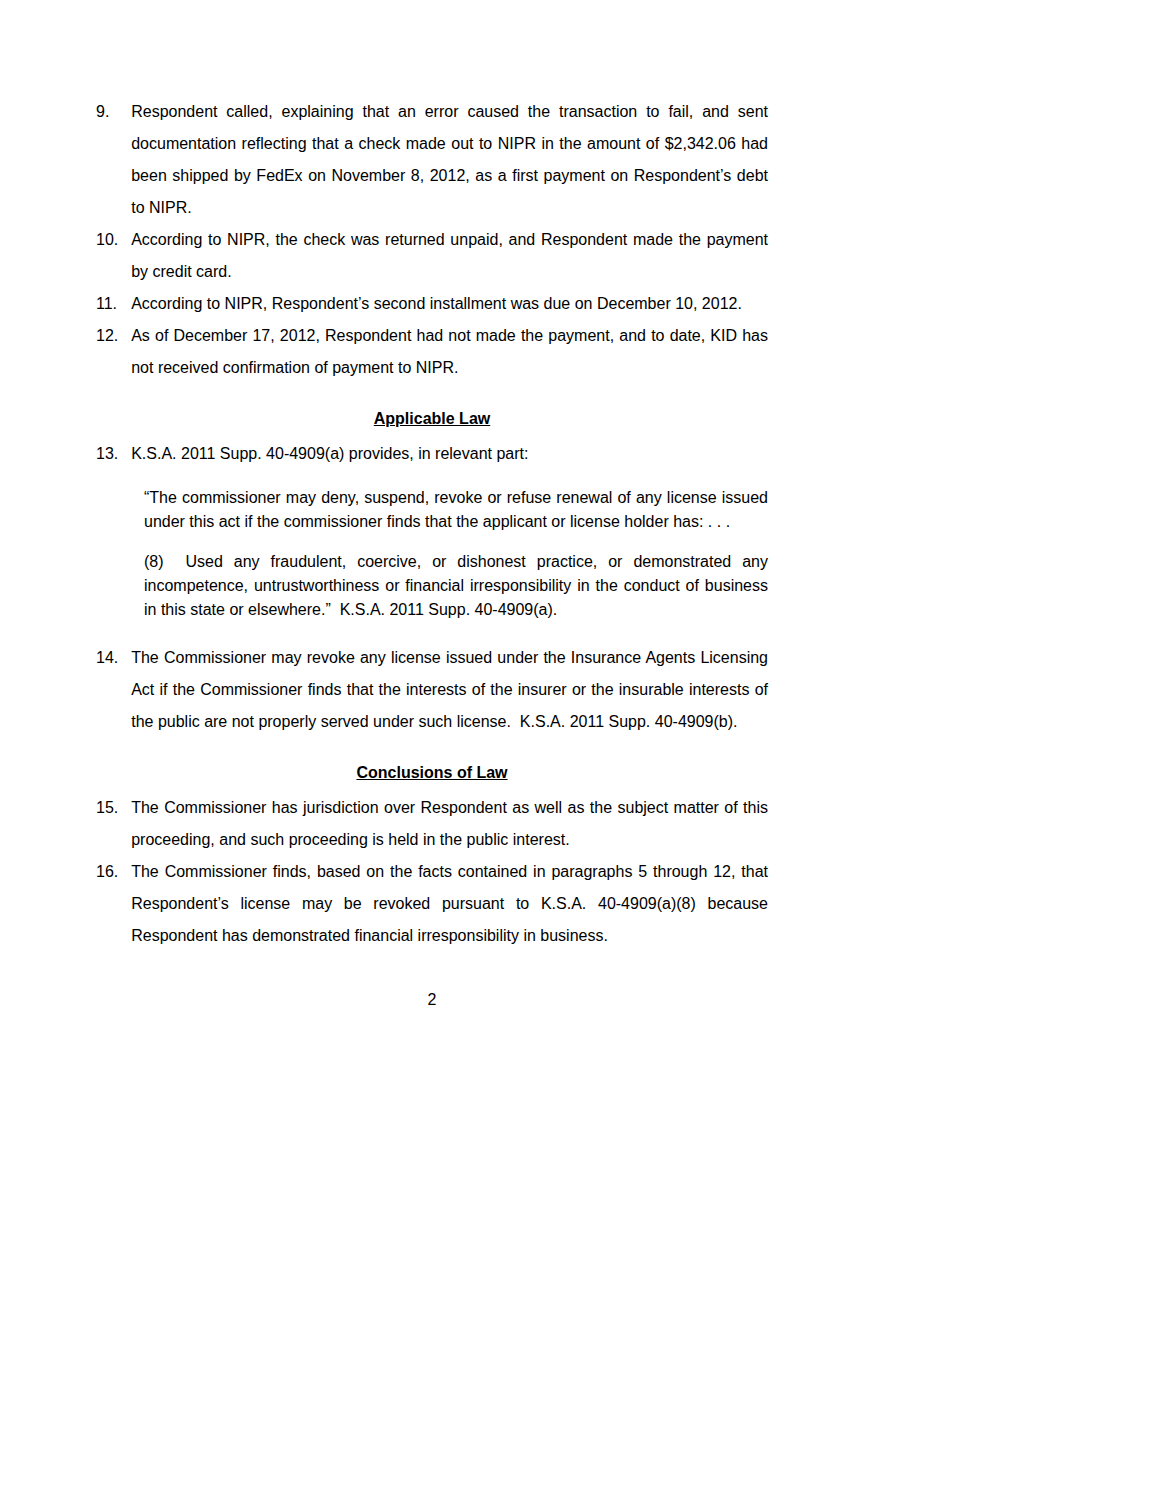9.
Respondent called, explaining that an error caused the transaction to fail, and sent documentation reflecting that a check made out to NIPR in the amount of $2,342.06 had been shipped by FedEx on November 8, 2012, as a first payment on Respondent’s debt to NIPR.
10.
According to NIPR, the check was returned unpaid, and Respondent made the payment by credit card.
11.
According to NIPR, Respondent’s second installment was due on December 10, 2012.
12.
As of December 17, 2012, Respondent had not made the payment, and to date, KID has not received confirmation of payment to NIPR.
Applicable Law
13.
K.S.A. 2011 Supp. 40-4909(a) provides, in relevant part:
“The commissioner may deny, suspend, revoke or refuse renewal of any license issued under this act if the commissioner finds that the applicant or license holder has: . . .
(8) Used any fraudulent, coercive, or dishonest practice, or demonstrated any incompetence, untrustworthiness or financial irresponsibility in the conduct of business in this state or elsewhere.” K.S.A. 2011 Supp. 40-4909(a).
14.
The Commissioner may revoke any license issued under the Insurance Agents Licensing Act if the Commissioner finds that the interests of the insurer or the insurable interests of the public are not properly served under such license. K.S.A. 2011 Supp. 40-4909(b).
Conclusions of Law
15.
The Commissioner has jurisdiction over Respondent as well as the subject matter of this proceeding, and such proceeding is held in the public interest.
16.
The Commissioner finds, based on the facts contained in paragraphs 5 through 12, that Respondent’s license may be revoked pursuant to K.S.A. 40-4909(a)(8) because Respondent has demonstrated financial irresponsibility in business.
2